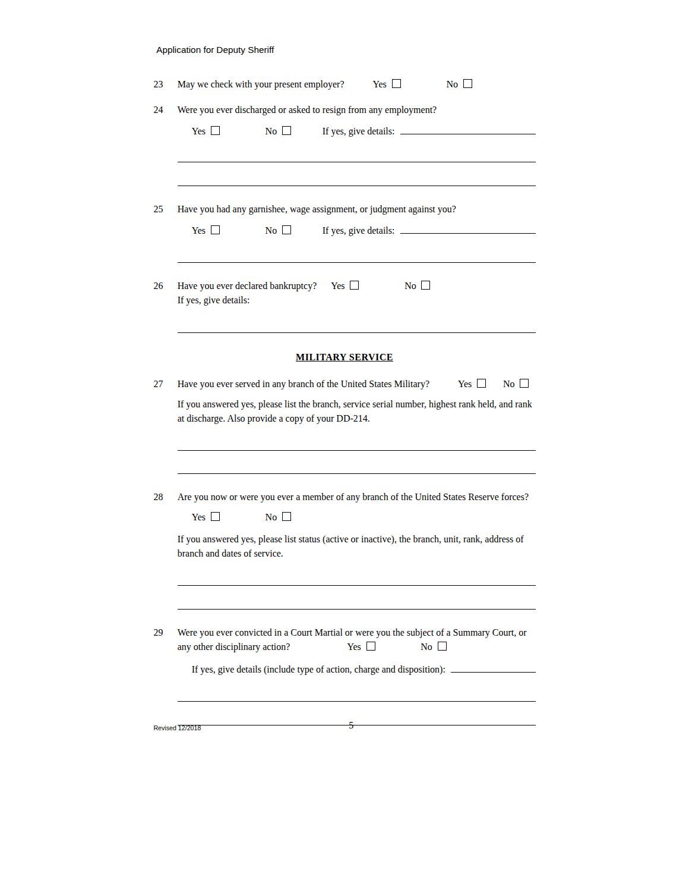Application for Deputy Sheriff
23
May we check with your present employer? Yes No
24
Were you ever discharged or asked to resign from any employment?
Yes No If yes, give details:
25
Have you had any garnishee, wage assignment, or judgment against you?
Yes No If yes, give details:
26
Have you ever declared bankruptcy? Yes No If yes, give details:
MILITARY SERVICE
27
Have you ever served in any branch of the United States Military? Yes No
If you answered yes, please list the branch, service serial number, highest rank held, and rank at discharge. Also provide a copy of your DD-214.
28
Are you now or were you ever a member of any branch of the United States Reserve forces?
Yes No
If you answered yes, please list status (active or inactive), the branch, unit, rank, address of branch and dates of service.
29
Were you ever convicted in a Court Martial or were you the subject of a Summary Court, or
any other disciplinary action? Yes No
If yes, give details (include type of action, charge and disposition):
Revised 12/2018
5